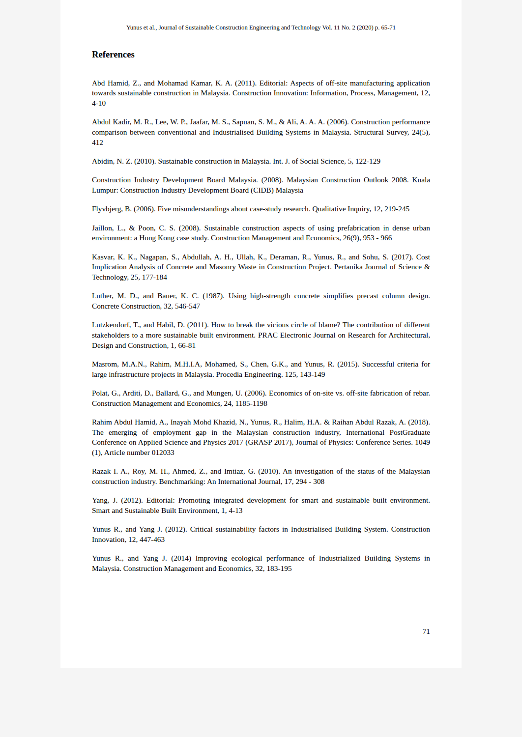Yunus et al., Journal of Sustainable Construction Engineering and Technology Vol. 11 No. 2 (2020) p. 65-71
References
Abd Hamid, Z., and Mohamad Kamar, K. A. (2011). Editorial: Aspects of off-site manufacturing application towards sustainable construction in Malaysia. Construction Innovation: Information, Process, Management, 12, 4-10
Abdul Kadir, M. R., Lee, W. P., Jaafar, M. S., Sapuan, S. M., & Ali, A. A. A. (2006). Construction performance comparison between conventional and Industrialised Building Systems in Malaysia. Structural Survey, 24(5), 412
Abidin, N. Z. (2010). Sustainable construction in Malaysia. Int. J. of Social Science, 5, 122-129
Construction Industry Development Board Malaysia. (2008). Malaysian Construction Outlook 2008. Kuala Lumpur: Construction Industry Development Board (CIDB) Malaysia
Flyvbjerg, B. (2006). Five misunderstandings about case-study research. Qualitative Inquiry, 12, 219-245
Jaillon, L., & Poon, C. S. (2008). Sustainable construction aspects of using prefabrication in dense urban environment: a Hong Kong case study. Construction Management and Economics, 26(9), 953 - 966
Kasvar, K. K., Nagapan, S., Abdullah, A. H., Ullah, K., Deraman, R., Yunus, R., and Sohu, S. (2017). Cost Implication Analysis of Concrete and Masonry Waste in Construction Project. Pertanika Journal of Science & Technology, 25, 177-184
Luther, M. D., and Bauer, K. C. (1987). Using high-strength concrete simplifies precast column design. Concrete Construction, 32, 546-547
Lutzkendorf, T., and Habil, D. (2011). How to break the vicious circle of blame? The contribution of different stakeholders to a more sustainable built environment. PRAC Electronic Journal on Research for Architectural, Design and Construction, 1, 66-81
Masrom, M.A.N., Rahim, M.H.I.A, Mohamed, S., Chen, G.K., and Yunus, R. (2015). Successful criteria for large infrastructure projects in Malaysia. Procedia Engineering. 125, 143-149
Polat, G., Arditi, D., Ballard, G., and Mungen, U. (2006). Economics of on-site vs. off-site fabrication of rebar. Construction Management and Economics, 24, 1185-1198
Rahim Abdul Hamid, A., Inayah Mohd Khazid, N., Yunus, R., Halim, H.A. & Raihan Abdul Razak, A. (2018). The emerging of employment gap in the Malaysian construction industry, International PostGraduate Conference on Applied Science and Physics 2017 (GRASP 2017), Journal of Physics: Conference Series. 1049 (1), Article number 012033
Razak I. A., Roy, M. H., Ahmed, Z., and Imtiaz, G. (2010). An investigation of the status of the Malaysian construction industry. Benchmarking: An International Journal, 17, 294 - 308
Yang, J. (2012). Editorial: Promoting integrated development for smart and sustainable built environment. Smart and Sustainable Built Environment, 1, 4-13
Yunus R., and Yang J. (2012). Critical sustainability factors in Industrialised Building System. Construction Innovation, 12, 447-463
Yunus R., and Yang J. (2014) Improving ecological performance of Industrialized Building Systems in Malaysia. Construction Management and Economics, 32, 183-195
71